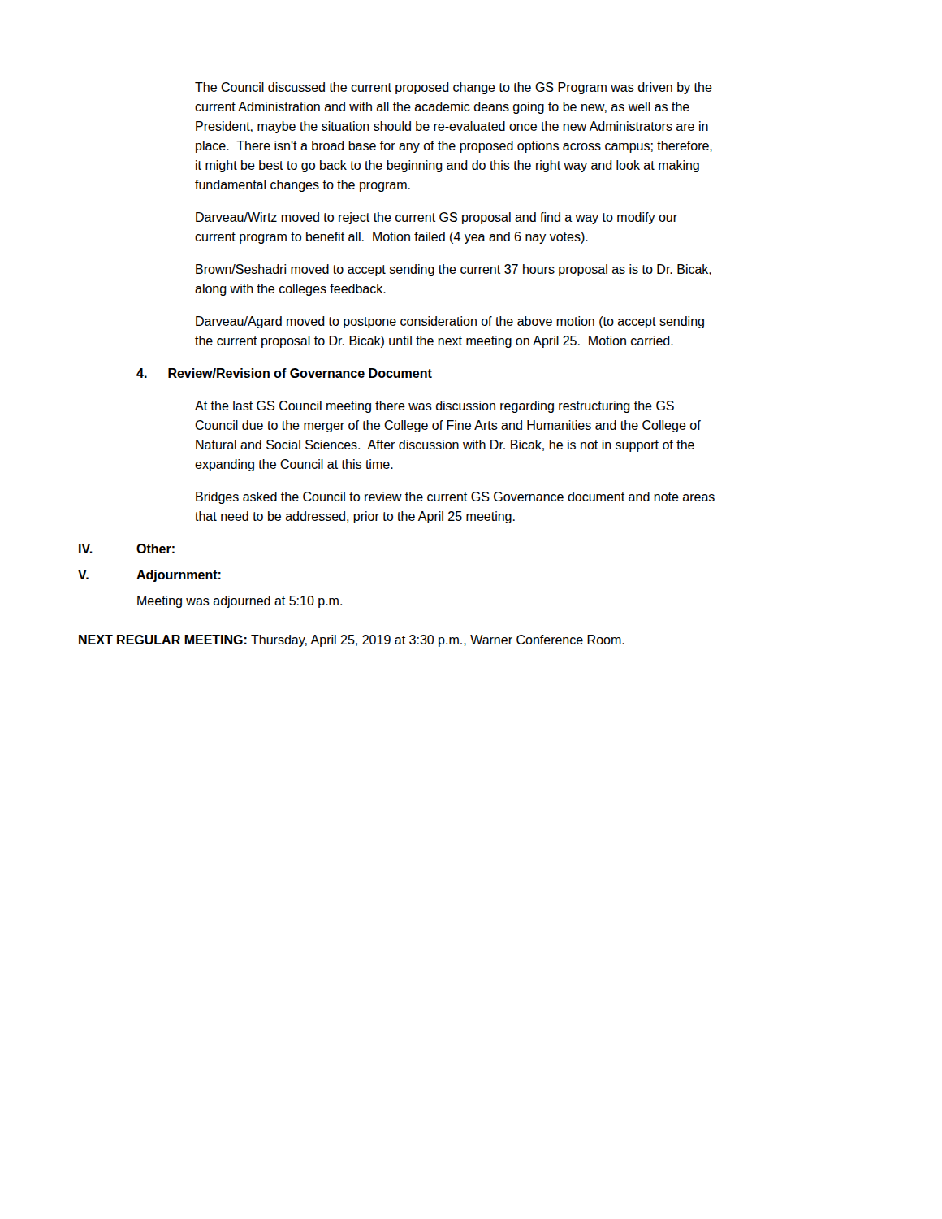The Council discussed the current proposed change to the GS Program was driven by the current Administration and with all the academic deans going to be new, as well as the President, maybe the situation should be re-evaluated once the new Administrators are in place. There isn't a broad base for any of the proposed options across campus; therefore, it might be best to go back to the beginning and do this the right way and look at making fundamental changes to the program.
Darveau/Wirtz moved to reject the current GS proposal and find a way to modify our current program to benefit all. Motion failed (4 yea and 6 nay votes).
Brown/Seshadri moved to accept sending the current 37 hours proposal as is to Dr. Bicak, along with the colleges feedback.
Darveau/Agard moved to postpone consideration of the above motion (to accept sending the current proposal to Dr. Bicak) until the next meeting on April 25. Motion carried.
4. Review/Revision of Governance Document
At the last GS Council meeting there was discussion regarding restructuring the GS Council due to the merger of the College of Fine Arts and Humanities and the College of Natural and Social Sciences. After discussion with Dr. Bicak, he is not in support of the expanding the Council at this time.
Bridges asked the Council to review the current GS Governance document and note areas that need to be addressed, prior to the April 25 meeting.
IV. Other:
V. Adjournment:
Meeting was adjourned at 5:10 p.m.
NEXT REGULAR MEETING: Thursday, April 25, 2019 at 3:30 p.m., Warner Conference Room.